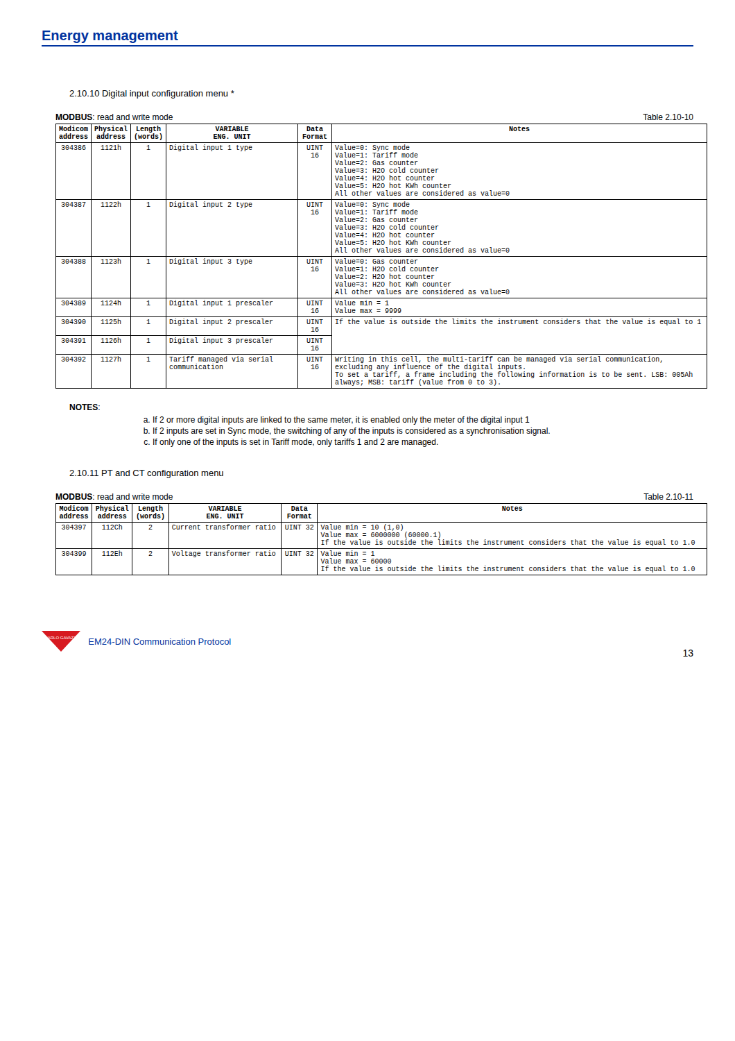Energy management
2.10.10 Digital input configuration menu *
MODBUS: read and write mode Table 2.10-10
| Modicom address | Physical address | Length (words) | VARIABLE ENG. UNIT | Data Format | Notes |
| --- | --- | --- | --- | --- | --- |
| 304386 | 1121h | 1 | Digital input 1 type | UINT 16 | Value=0: Sync mode Value=1: Tariff mode Value=2: Gas counter Value=3: H2O cold counter Value=4: H2O hot counter Value=5: H2O hot KWh counter All other values are considered as value=0 |
| 304387 | 1122h | 1 | Digital input 2 type | UINT 16 | Value=0: Sync mode Value=1: Tariff mode Value=2: Gas counter Value=3: H2O cold counter Value=4: H2O hot counter Value=5: H2O hot KWh counter All other values are considered as value=0 |
| 304388 | 1123h | 1 | Digital input 3 type | UINT 16 | Value=0: Gas counter Value=1: H2O cold counter Value=2: H2O hot counter Value=3: H2O hot KWh counter All other values are considered as value=0 |
| 304389 | 1124h | 1 | Digital input 1 prescaler | UINT 16 | Value min = 1 Value max = 9999 |
| 304390 | 1125h | 1 | Digital input 2 prescaler | UINT 16 | If the value is outside the limits the instrument considers that the value is equal to 1 |
| 304391 | 1126h | 1 | Digital input 3 prescaler | UINT 16 |
| 304392 | 1127h | 1 | Tariff managed via serial communication | UINT 16 | Writing in this cell, the multi-tariff can be managed via serial communication, excluding any influence of the digital inputs. To set a tariff, a frame including the following information is to be sent. LSB: 005Ah always; MSB: tariff (value from 0 to 3). |
NOTES:
If 2 or more digital inputs are linked to the same meter, it is enabled only the meter of the digital input 1
If 2 inputs are set in Sync mode, the switching of any of the inputs is considered as a synchronisation signal.
If only one of the inputs is set in Tariff mode, only tariffs 1 and 2 are managed.
2.10.11 PT and CT configuration menu
MODBUS: read and write mode Table 2.10-11
| Modicom address | Physical address | Length (words) | VARIABLE ENG. UNIT | Data Format | Notes |
| --- | --- | --- | --- | --- | --- |
| 304397 | 112Ch | 2 | Current transformer ratio | UINT 32 | Value min = 10 (1,0) Value max = 6000000 (60000.1) If the value is outside the limits the instrument considers that the value is equal to 1.0 |
| 304399 | 112Eh | 2 | Voltage transformer ratio | UINT 32 | Value min = 1 Value max = 60000 If the value is outside the limits the instrument considers that the value is equal to 1.0 |
CARLO GAVAZZI EM24-DIN Communication Protocol 13